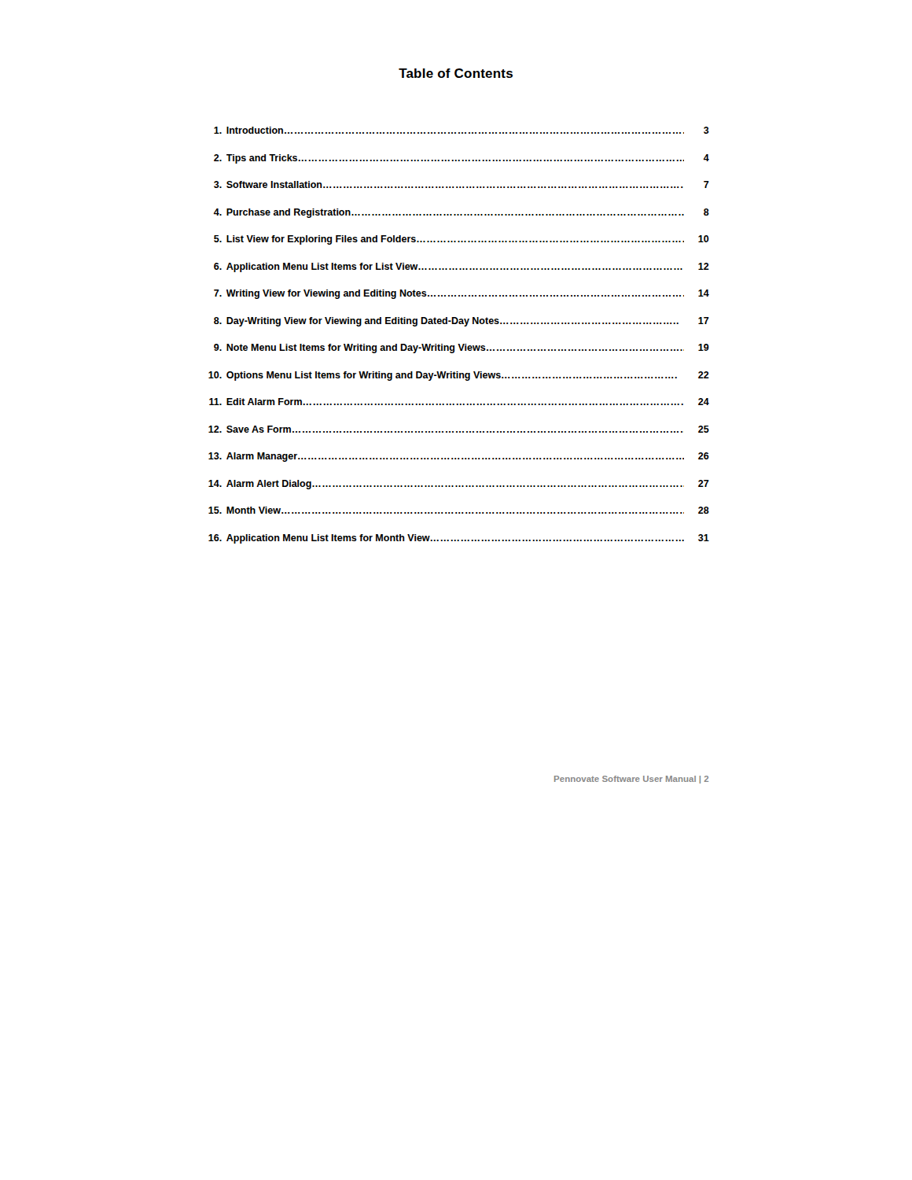Table of Contents
1. Introduction………………………………………………………………………………………………………………………… 3
2. Tips and Tricks………………………………………………………………………………………………………………… 4
3. Software Installation………………………………………………………………………………………………………… 7
4. Purchase and Registration……………………………………………………………………………………………… 8
5. List View for Exploring Files and Folders………………………………………………………………………… 10
6. Application Menu List Items for List View…………………………………………………………………………. 12
7. Writing View for Viewing and Editing Notes……………………………………………………………………… 14
8. Day-Writing View for Viewing and Editing Dated-Day Notes…………………………………………….. 17
9. Note Menu List Items for Writing and Day-Writing Views………………………………………………….. 19
10. Options Menu List Items for Writing and Day-Writing Views……………………………………………. 22
11. Edit Alarm Form……………………………………………………………………………………………………………. 24
12. Save As Form……………………………………………………………………………………………………………….. 25
13. Alarm Manager…………………………………………………………………………………………………………….. 26
14. Alarm Alert Dialog………………………………………………………………………………………………………… 27
15. Month View………………………………………………………………………………………………………………….. 28
16. Application Menu List Items for Month View…………………………………………………………………….. 31
Pennovate Software User Manual | 2